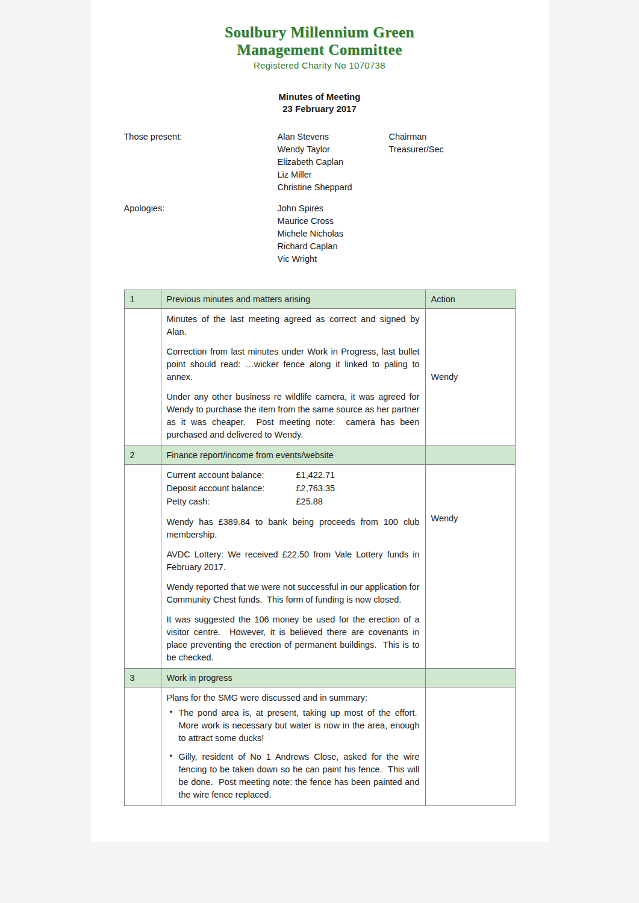Soulbury Millennium Green Management Committee
Registered Charity No 1070738
Minutes of Meeting 23 February 2017
| Those present: | Alan Stevens | Chairman |
| | Wendy Taylor | Treasurer/Sec |
| | Elizabeth Caplan | |
| | Liz Miller | |
| | Christine Sheppard | |
| Apologies: | John Spires | |
| | Maurice Cross | |
| | Michele Nicholas | |
| | Richard Caplan | |
| | Vic Wright | |
| 1 | Previous minutes and matters arising | Action |
| | Minutes of the last meeting agreed as correct and signed by Alan. Correction from last minutes under Work in Progress, last bullet point should read: …wicker fence along it linked to paling to annex. Under any other business re wildlife camera, it was agreed for Wendy to purchase the item from the same source as her partner as it was cheaper. Post meeting note: camera has been purchased and delivered to Wendy. | Wendy |
| 2 | Finance report/income from events/website | |
| | Current account balance: £1,422.71 Deposit account balance: £2,763.35 Petty cash: £25.88 Wendy has £389.84 to bank being proceeds from 100 club membership. AVDC Lottery: We received £22.50 from Vale Lottery funds in February 2017. Wendy reported that we were not successful in our application for Community Chest funds. This form of funding is now closed. It was suggested the 106 money be used for the erection of a visitor centre. However, it is believed there are covenants in place preventing the erection of permanent buildings. This is to be checked. | Wendy |
| 3 | Work in progress | |
| | Plans for the SMG were discussed and in summary: The pond area is, at present, taking up most of the effort. More work is necessary but water is now in the area, enough to attract some ducks! Gilly, resident of No 1 Andrews Close, asked for the wire fencing to be taken down so he can paint his fence. This will be done. Post meeting note: the fence has been painted and the wire fence replaced. | |